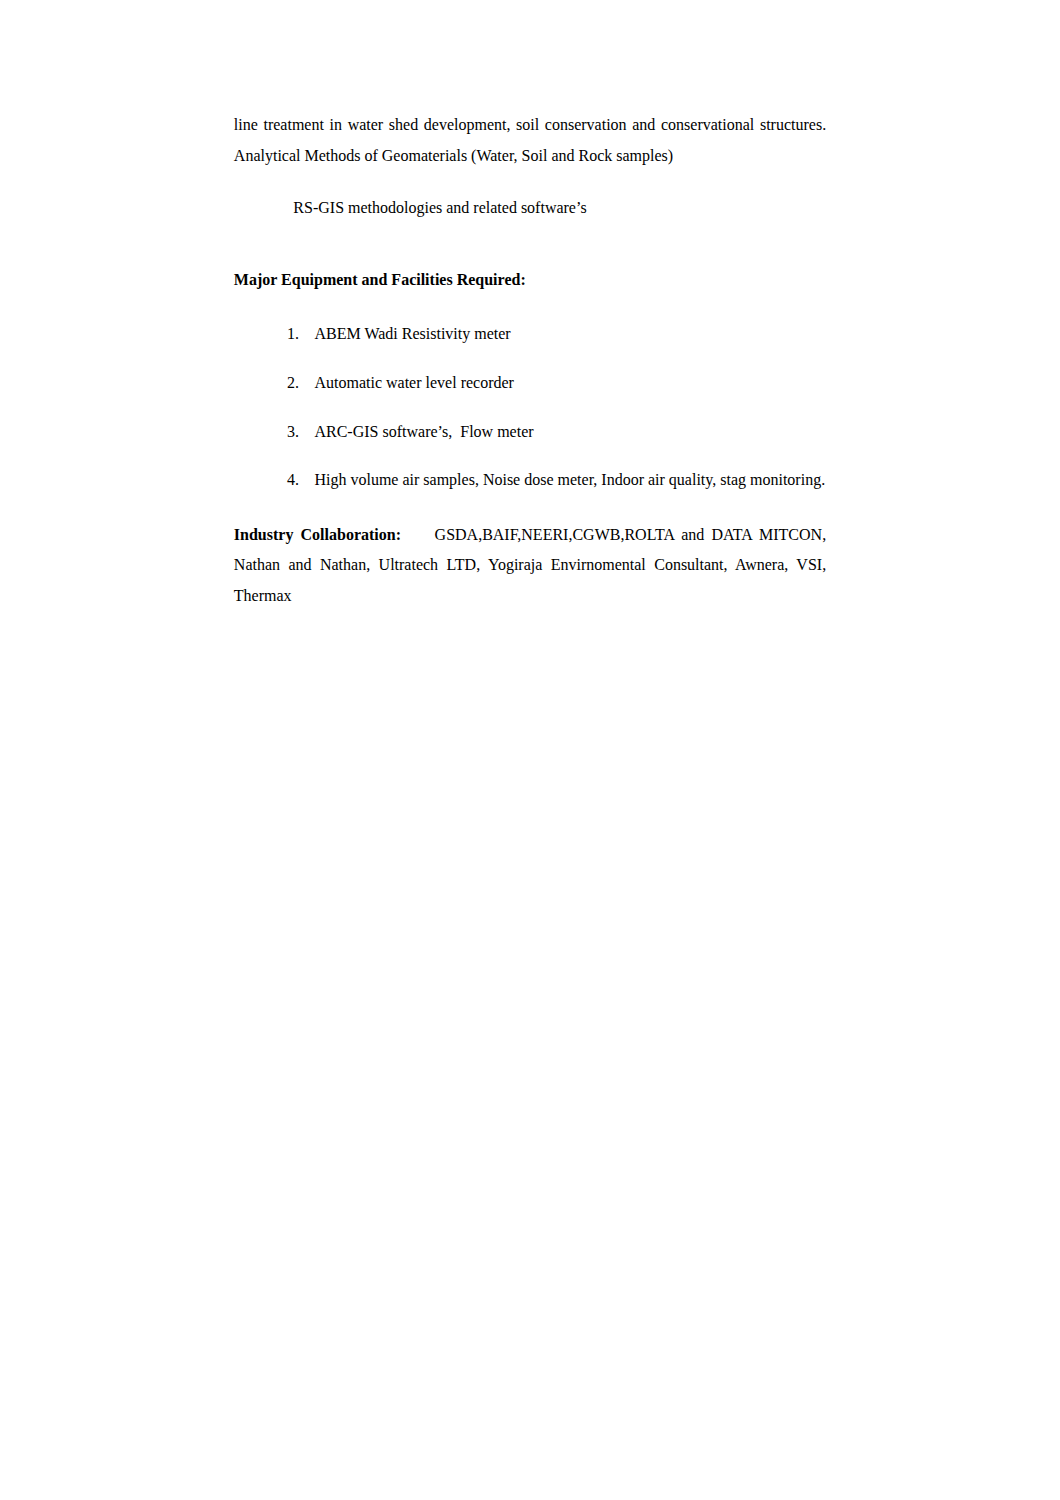line treatment in water shed development, soil conservation and conservational structures. Analytical Methods of Geomaterials (Water, Soil and Rock samples)
RS-GIS methodologies and related software’s
Major Equipment and Facilities Required:
ABEM Wadi Resistivity meter
Automatic water level recorder
ARC-GIS software’s, Flow meter
High volume air samples, Noise dose meter, Indoor air quality, stag monitoring.
Industry Collaboration: GSDA,BAIF,NEERI,CGWB,ROLTA and DATA MITCON, Nathan and Nathan, Ultratech LTD, Yogiraja Envirnomental Consultant, Awnera, VSI, Thermax